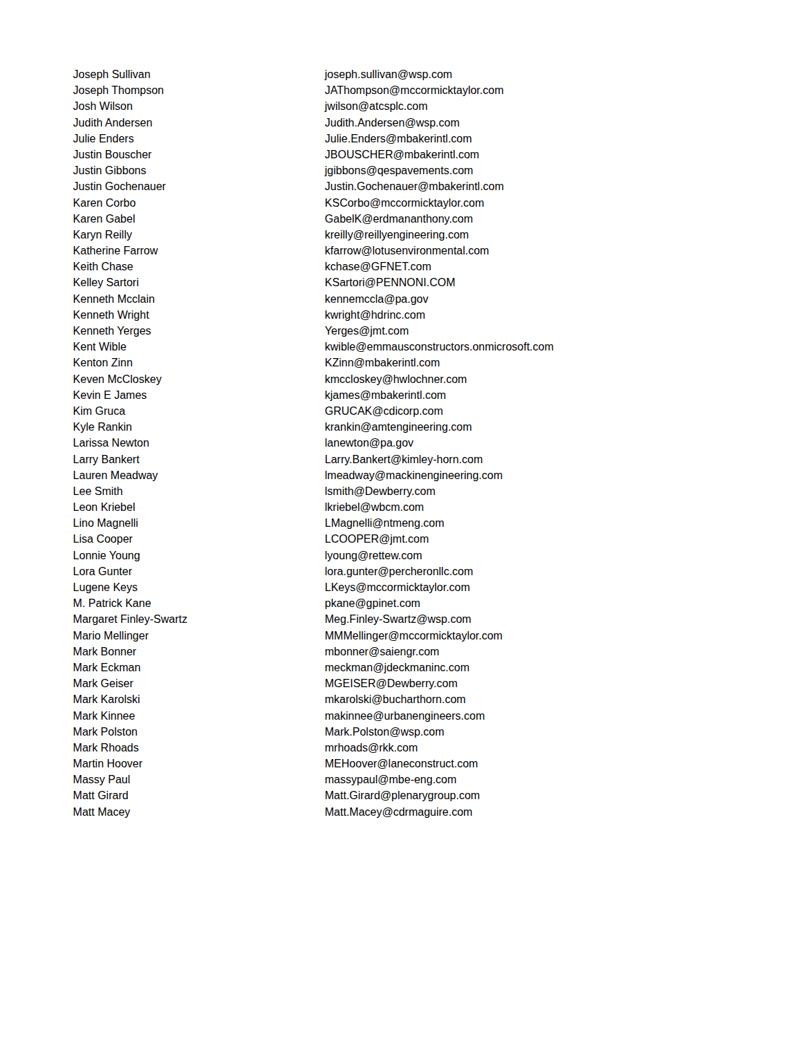| Joseph Sullivan | joseph.sullivan@wsp.com |
| Joseph Thompson | JAThompson@mccormicktaylor.com |
| Josh Wilson | jwilson@atcsplc.com |
| Judith Andersen | Judith.Andersen@wsp.com |
| Julie Enders | Julie.Enders@mbakerintl.com |
| Justin Bouscher | JBOUSCHER@mbakerintl.com |
| Justin Gibbons | jgibbons@qespavements.com |
| Justin Gochenauer | Justin.Gochenauer@mbakerintl.com |
| Karen Corbo | KSCorbo@mccormicktaylor.com |
| Karen Gabel | GabelK@erdmananthony.com |
| Karyn Reilly | kreilly@reillyengineering.com |
| Katherine Farrow | kfarrow@lotusenvironmental.com |
| Keith Chase | kchase@GFNET.com |
| Kelley Sartori | KSartori@PENNONI.COM |
| Kenneth Mcclain | kennemccla@pa.gov |
| Kenneth Wright | kwright@hdrinc.com |
| Kenneth Yerges | Yerges@jmt.com |
| Kent Wible | kwible@emmausconstructors.onmicrosoft.com |
| Kenton Zinn | KZinn@mbakerintl.com |
| Keven McCloskey | kmccloskey@hwlochner.com |
| Kevin E James | kjames@mbakerintl.com |
| Kim Gruca | GRUCAK@cdicorp.com |
| Kyle Rankin | krankin@amtengineering.com |
| Larissa Newton | lanewton@pa.gov |
| Larry Bankert | Larry.Bankert@kimley-horn.com |
| Lauren Meadway | lmeadway@mackinengineering.com |
| Lee Smith | lsmith@Dewberry.com |
| Leon Kriebel | lkriebel@wbcm.com |
| Lino Magnelli | LMagnelli@ntmeng.com |
| Lisa Cooper | LCOOPER@jmt.com |
| Lonnie Young | lyoung@rettew.com |
| Lora Gunter | lora.gunter@percheronllc.com |
| Lugene Keys | LKeys@mccormicktaylor.com |
| M. Patrick Kane | pkane@gpinet.com |
| Margaret Finley-Swartz | Meg.Finley-Swartz@wsp.com |
| Mario Mellinger | MMMellinger@mccormicktaylor.com |
| Mark Bonner | mbonner@saiengr.com |
| Mark Eckman | meckman@jdeckmaninc.com |
| Mark Geiser | MGEISER@Dewberry.com |
| Mark Karolski | mkarolski@bucharthorn.com |
| Mark Kinnee | makinnee@urbanengineers.com |
| Mark Polston | Mark.Polston@wsp.com |
| Mark Rhoads | mrhoads@rkk.com |
| Martin Hoover | MEHoover@laneconstruct.com |
| Massy Paul | massypaul@mbe-eng.com |
| Matt Girard | Matt.Girard@plenarygroup.com |
| Matt Macey | Matt.Macey@cdrmaguire.com |